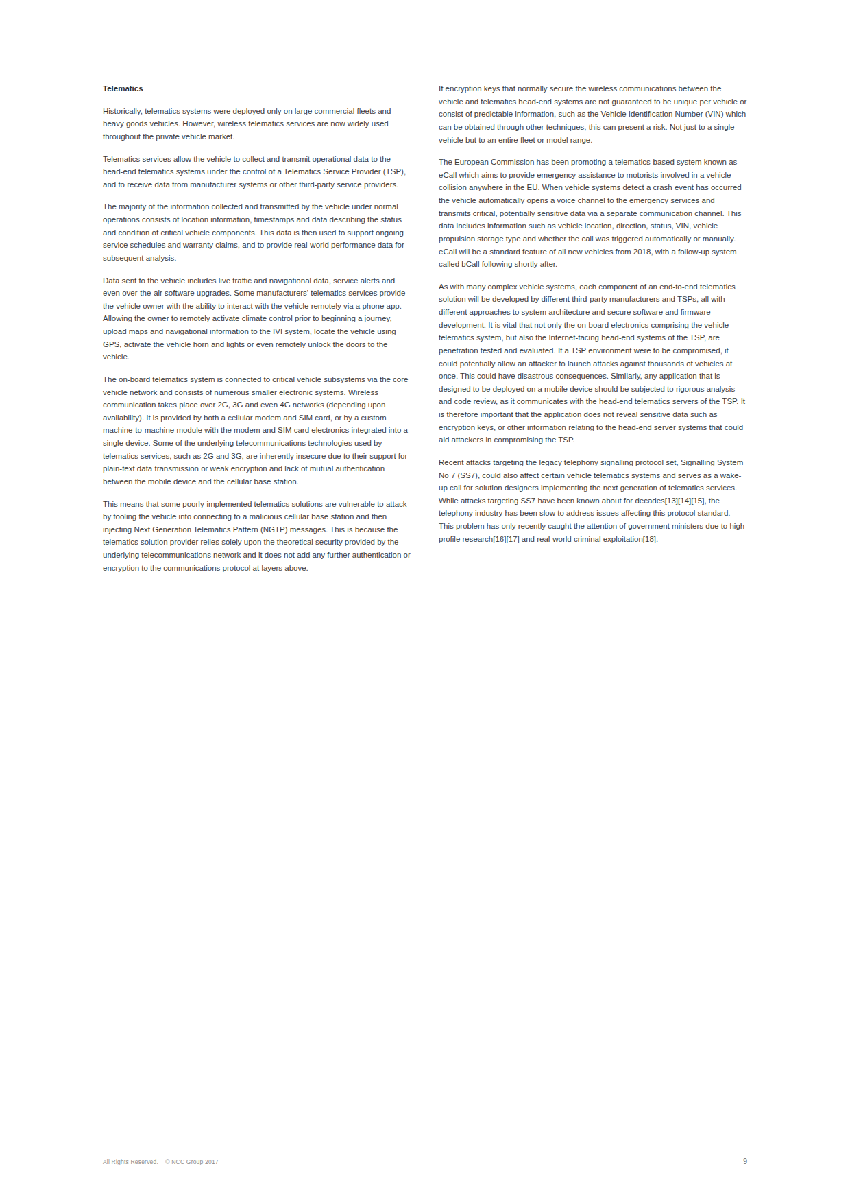Telematics
Historically, telematics systems were deployed only on large commercial fleets and heavy goods vehicles. However, wireless telematics services are now widely used throughout the private vehicle market.
Telematics services allow the vehicle to collect and transmit operational data to the head-end telematics systems under the control of a Telematics Service Provider (TSP), and to receive data from manufacturer systems or other third-party service providers.
The majority of the information collected and transmitted by the vehicle under normal operations consists of location information, timestamps and data describing the status and condition of critical vehicle components. This data is then used to support ongoing service schedules and warranty claims, and to provide real-world performance data for subsequent analysis.
Data sent to the vehicle includes live traffic and navigational data, service alerts and even over-the-air software upgrades. Some manufacturers' telematics services provide the vehicle owner with the ability to interact with the vehicle remotely via a phone app. Allowing the owner to remotely activate climate control prior to beginning a journey, upload maps and navigational information to the IVI system, locate the vehicle using GPS, activate the vehicle horn and lights or even remotely unlock the doors to the vehicle.
The on-board telematics system is connected to critical vehicle subsystems via the core vehicle network and consists of numerous smaller electronic systems. Wireless communication takes place over 2G, 3G and even 4G networks (depending upon availability). It is provided by both a cellular modem and SIM card, or by a custom machine-to-machine module with the modem and SIM card electronics integrated into a single device. Some of the underlying telecommunications technologies used by telematics services, such as 2G and 3G, are inherently insecure due to their support for plain-text data transmission or weak encryption and lack of mutual authentication between the mobile device and the cellular base station.
This means that some poorly-implemented telematics solutions are vulnerable to attack by fooling the vehicle into connecting to a malicious cellular base station and then injecting Next Generation Telematics Pattern (NGTP) messages. This is because the telematics solution provider relies solely upon the theoretical security provided by the underlying telecommunications network and it does not add any further authentication or encryption to the communications protocol at layers above.
If encryption keys that normally secure the wireless communications between the vehicle and telematics head-end systems are not guaranteed to be unique per vehicle or consist of predictable information, such as the Vehicle Identification Number (VIN) which can be obtained through other techniques, this can present a risk. Not just to a single vehicle but to an entire fleet or model range.
The European Commission has been promoting a telematics-based system known as eCall which aims to provide emergency assistance to motorists involved in a vehicle collision anywhere in the EU. When vehicle systems detect a crash event has occurred the vehicle automatically opens a voice channel to the emergency services and transmits critical, potentially sensitive data via a separate communication channel. This data includes information such as vehicle location, direction, status, VIN, vehicle propulsion storage type and whether the call was triggered automatically or manually. eCall will be a standard feature of all new vehicles from 2018, with a follow-up system called bCall following shortly after.
As with many complex vehicle systems, each component of an end-to-end telematics solution will be developed by different third-party manufacturers and TSPs, all with different approaches to system architecture and secure software and firmware development. It is vital that not only the on-board electronics comprising the vehicle telematics system, but also the Internet-facing head-end systems of the TSP, are penetration tested and evaluated. If a TSP environment were to be compromised, it could potentially allow an attacker to launch attacks against thousands of vehicles at once. This could have disastrous consequences. Similarly, any application that is designed to be deployed on a mobile device should be subjected to rigorous analysis and code review, as it communicates with the head-end telematics servers of the TSP. It is therefore important that the application does not reveal sensitive data such as encryption keys, or other information relating to the head-end server systems that could aid attackers in compromising the TSP.
Recent attacks targeting the legacy telephony signalling protocol set, Signalling System No 7 (SS7), could also affect certain vehicle telematics systems and serves as a wake-up call for solution designers implementing the next generation of telematics services. While attacks targeting SS7 have been known about for decades[13][14][15], the telephony industry has been slow to address issues affecting this protocol standard. This problem has only recently caught the attention of government ministers due to high profile research[16][17] and real-world criminal exploitation[18].
All Rights Reserved. © NCC Group 2017 9